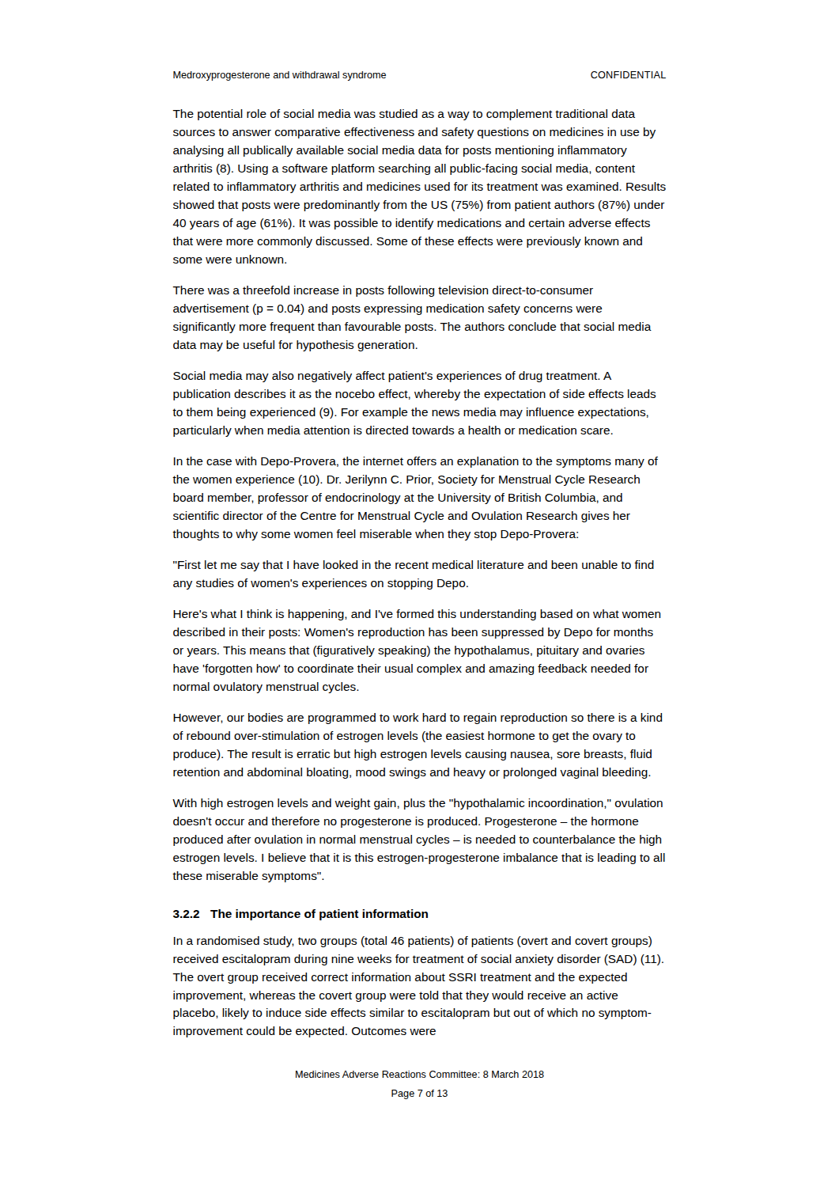Medroxyprogesterone and withdrawal syndrome CONFIDENTIAL
The potential role of social media was studied as a way to complement traditional data sources to answer comparative effectiveness and safety questions on medicines in use by analysing all publically available social media data for posts mentioning inflammatory arthritis (8). Using a software platform searching all public-facing social media, content related to inflammatory arthritis and medicines used for its treatment was examined. Results showed that posts were predominantly from the US (75%) from patient authors (87%) under 40 years of age (61%). It was possible to identify medications and certain adverse effects that were more commonly discussed. Some of these effects were previously known and some were unknown.
There was a threefold increase in posts following television direct-to-consumer advertisement (p = 0.04) and posts expressing medication safety concerns were significantly more frequent than favourable posts. The authors conclude that social media data may be useful for hypothesis generation.
Social media may also negatively affect patient's experiences of drug treatment. A publication describes it as the nocebo effect, whereby the expectation of side effects leads to them being experienced (9). For example the news media may influence expectations, particularly when media attention is directed towards a health or medication scare.
In the case with Depo-Provera, the internet offers an explanation to the symptoms many of the women experience (10). Dr. Jerilynn C. Prior, Society for Menstrual Cycle Research board member, professor of endocrinology at the University of British Columbia, and scientific director of the Centre for Menstrual Cycle and Ovulation Research gives her thoughts to why some women feel miserable when they stop Depo-Provera:
"First let me say that I have looked in the recent medical literature and been unable to find any studies of women's experiences on stopping Depo.
Here's what I think is happening, and I've formed this understanding based on what women described in their posts: Women's reproduction has been suppressed by Depo for months or years. This means that (figuratively speaking) the hypothalamus, pituitary and ovaries have 'forgotten how' to coordinate their usual complex and amazing feedback needed for normal ovulatory menstrual cycles.
However, our bodies are programmed to work hard to regain reproduction so there is a kind of rebound over-stimulation of estrogen levels (the easiest hormone to get the ovary to produce). The result is erratic but high estrogen levels causing nausea, sore breasts, fluid retention and abdominal bloating, mood swings and heavy or prolonged vaginal bleeding.
With high estrogen levels and weight gain, plus the "hypothalamic incoordination," ovulation doesn't occur and therefore no progesterone is produced. Progesterone – the hormone produced after ovulation in normal menstrual cycles – is needed to counterbalance the high estrogen levels. I believe that it is this estrogen-progesterone imbalance that is leading to all these miserable symptoms".
3.2.2 The importance of patient information
In a randomised study, two groups (total 46 patients) of patients (overt and covert groups) received escitalopram during nine weeks for treatment of social anxiety disorder (SAD) (11). The overt group received correct information about SSRI treatment and the expected improvement, whereas the covert group were told that they would receive an active placebo, likely to induce side effects similar to escitalopram but out of which no symptom-improvement could be expected. Outcomes were
Medicines Adverse Reactions Committee: 8 March 2018 Page 7 of 13